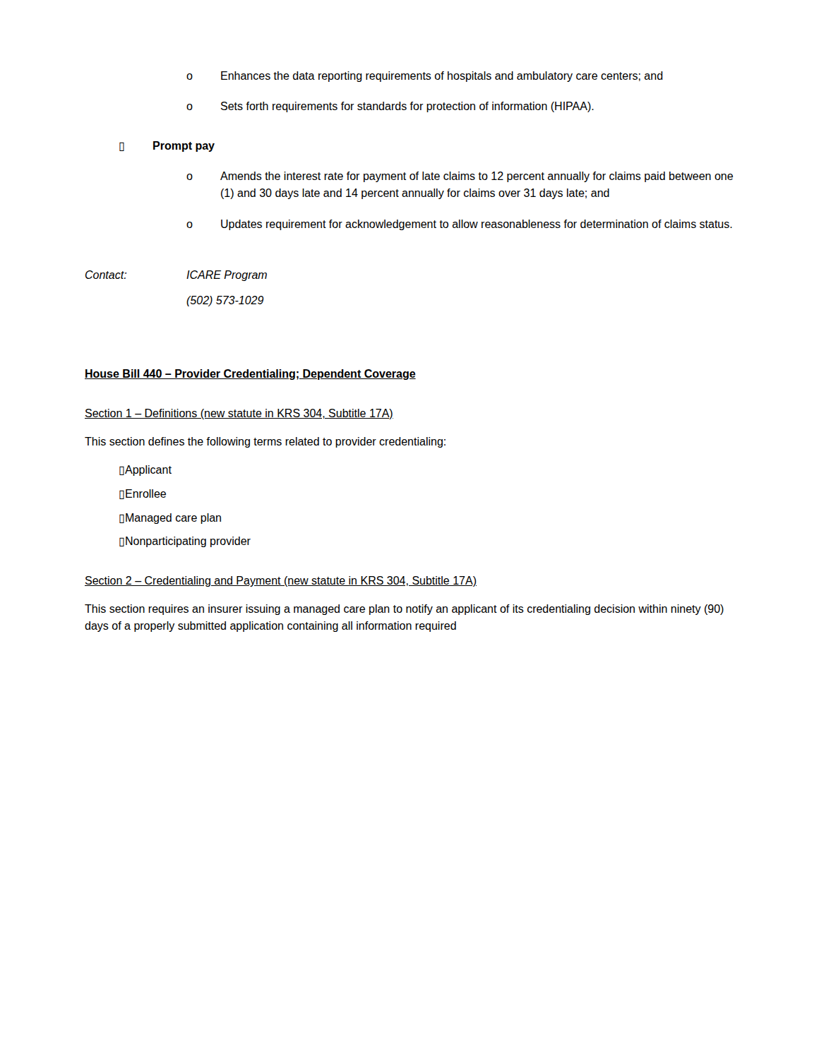o Enhances the data reporting requirements of hospitals and ambulatory care centers; and
o Sets forth requirements for standards for protection of information (HIPAA).
▯ Prompt pay
o Amends the interest rate for payment of late claims to 12 percent annually for claims paid between one (1) and 30 days late and 14 percent annually for claims over 31 days late; and
o Updates requirement for acknowledgement to allow reasonableness for determination of claims status.
Contact: ICARE Program
(502) 573-1029
House Bill 440 – Provider Credentialing; Dependent Coverage
Section 1 – Definitions (new statute in KRS 304, Subtitle 17A)
This section defines the following terms related to provider credentialing:
▯Applicant
▯Enrollee
▯Managed care plan
▯Nonparticipating provider
Section 2 – Credentialing and Payment (new statute in KRS 304, Subtitle 17A)
This section requires an insurer issuing a managed care plan to notify an applicant of its credentialing decision within ninety (90) days of a properly submitted application containing all information required